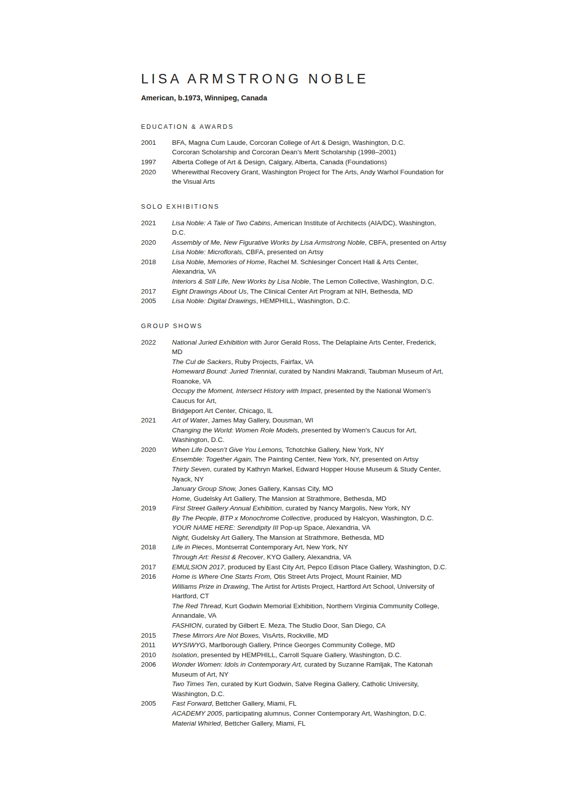Lisa Armstrong Noble
American, b.1973, Winnipeg, Canada
Education & Awards
| 2001 | BFA, Magna Cum Laude, Corcoran College of Art & Design, Washington, D.C. Corcoran Scholarship and Corcoran Dean’s Merit Scholarship (1998–2001) |
| 1997 | Alberta College of Art & Design, Calgary, Alberta, Canada (Foundations) |
| 2020 | Wherewithal Recovery Grant, Washington Project for The Arts, Andy Warhol Foundation for the Visual Arts |
Solo Exhibitions
| 2021 | Lisa Noble: A Tale of Two Cabins , American Institute of Architects (AIA/DC), Washington, D.C. |
| 2020 | Assembly of Me, New Figurative Works by Lisa Armstrong Noble , CBFA, presented on Artsy Lisa Noble: Microflorals, CBFA, presented on Artsy |
| 2018 | Lisa Noble, Memories of Home , Rachel M. Schlesinger Concert Hall & Arts Center, Alexandria, VA Interiors & Still Life, New Works by Lisa Noble , The Lemon Collective, Washington, D.C. |
| 2017 | Eight Drawings About Us , The Clinical Center Art Program at NIH, Bethesda, MD |
| 2005 | Lisa Noble: Digital Drawings , HEMPHILL, Washington, D.C. |
Group Shows
| 2022 | National Juried Exhibition with Juror Gerald Ross, The Delaplaine Arts Center, Frederick, MD The Cul de Sackers , Ruby Projects, Fairfax, VA Homeward Bound: Juried Triennial , curated by Nandini Makrandi, Taubman Museum of Art, Roanoke, VA Occupy the Moment, Intersect History with Impact , presented by the National Women’s Caucus for Art, Bridgeport Art Center, Chicago, IL |
| 2021 | Art of Water , James May Gallery, Dousman, WI Changing the World: Women Role Models, p resented by Women's Caucus for Art, Washington, D.C. |
| 2020 | When Life Doesn’t Give You Lemons, Tchotchke Gallery, New York, NY Ensemble: Together Again, The Painting Center, New York, NY, presented on Artsy Thirty Seven , curated by Kathryn Markel, Edward Hopper House Museum & Study Center, Nyack, NY January Group Show, Jones Gallery, Kansas City, MO Home, Gudelsky Art Gallery, The Mansion at Strathmore, Bethesda, MD |
| 2019 | First Street Gallery Annual Exhibition , curated by Nancy Margolis, New York, NY By The People , BTP x Monochrome Collective , produced by Halcyon, Washington, D.C. YOUR NAME HERE: Serendipity III Pop-up Space, Alexandria, VA Night, Gudelsky Art Gallery, The Mansion at Strathmore, Bethesda, MD |
| 2018 | Life in Pieces , Montserrat Contemporary Art, New York, NY Through Art: Resist & Recover , KYO Gallery, Alexandria, VA |
| 2017 | EMULSION 2017 , produced by East City Art, Pepco Edison Place Gallery, Washington, D.C. |
| 2016 | Home is Where One Starts From, Otis Street Arts Project, Mount Rainier, MD Williams Prize in Drawing , The Artist for Artists Project, Hartford Art School, University of Hartford, CT The Red Thread , Kurt Godwin Memorial Exhibition, Northern Virginia Community College, Annandale, VA FASHION , curated by Gilbert E. Meza, The Studio Door, San Diego, CA |
| 2015 | These Mirrors Are Not Boxes, VisArts, Rockville, MD |
| 2011 | WYSIWYG , Marlborough Gallery, Prince Georges Community College, MD |
| 2010 | Isolation , presented by HEMPHILL, Carroll Square Gallery, Washington, D.C. |
| 2006 | Wonder Women: Idols in Contemporary Art, curated by Suzanne Ramljak, The Katonah Museum of Art, NY Two Times Ten , curated by Kurt Godwin, Salve Regina Gallery, Catholic University, Washington, D.C. |
| 2005 | Fast Forward , Bettcher Gallery, Miami, FL ACADEMY 2005 , participating alumnus, Conner Contemporary Art, Washington, D.C. Material Whirled , Bettcher Gallery, Miami, FL |